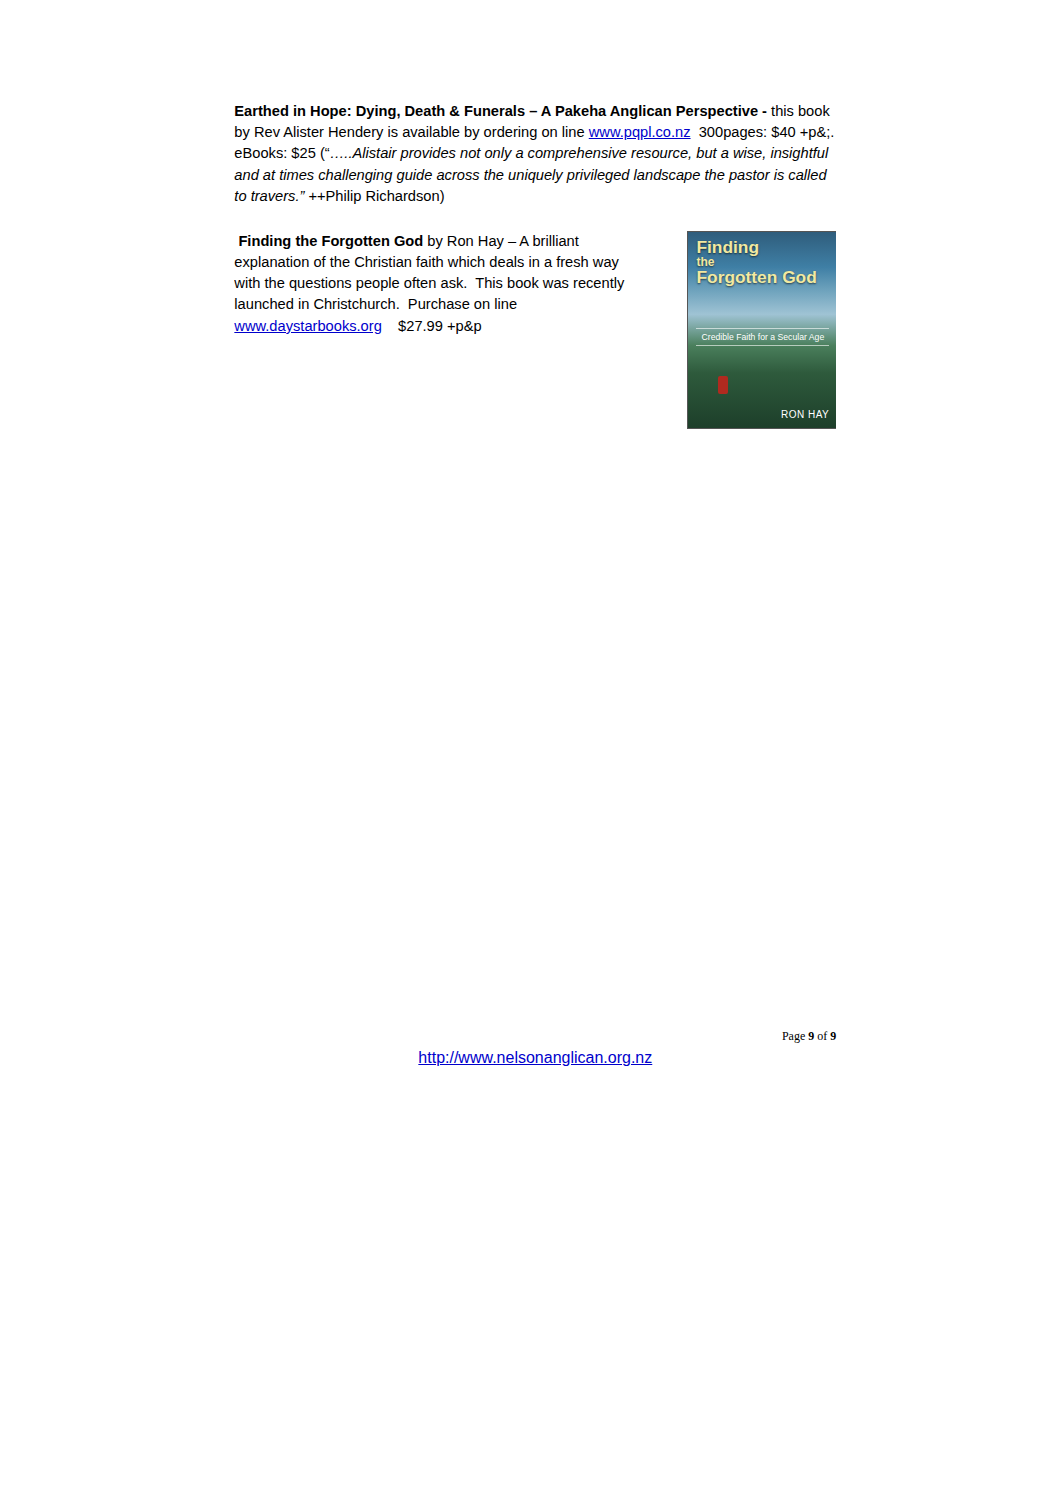Earthed in Hope: Dying, Death & Funerals – A Pakeha Anglican Perspective - this book by Rev Alister Hendery is available by ordering on line www.pqpl.co.nz 300pages: $40 +p&;. eBooks: $25 (“…..Alistair provides not only a comprehensive resource, but a wise, insightful and at times challenging guide across the uniquely privileged landscape the pastor is called to travers.” ++Philip Richardson)
Findingthe Forgotten God
Credible Faith for a Secular Age
RON HAY
Finding the Forgotten God by Ron Hay – A brilliant explanation of the Christian faith which deals in a fresh way with the questions people often ask. This book was recently launched in Christchurch. Purchase on line www.daystarbooks.org $27.99 +p&p
Page 9 of 9
http://www.nelsonanglican.org.nz